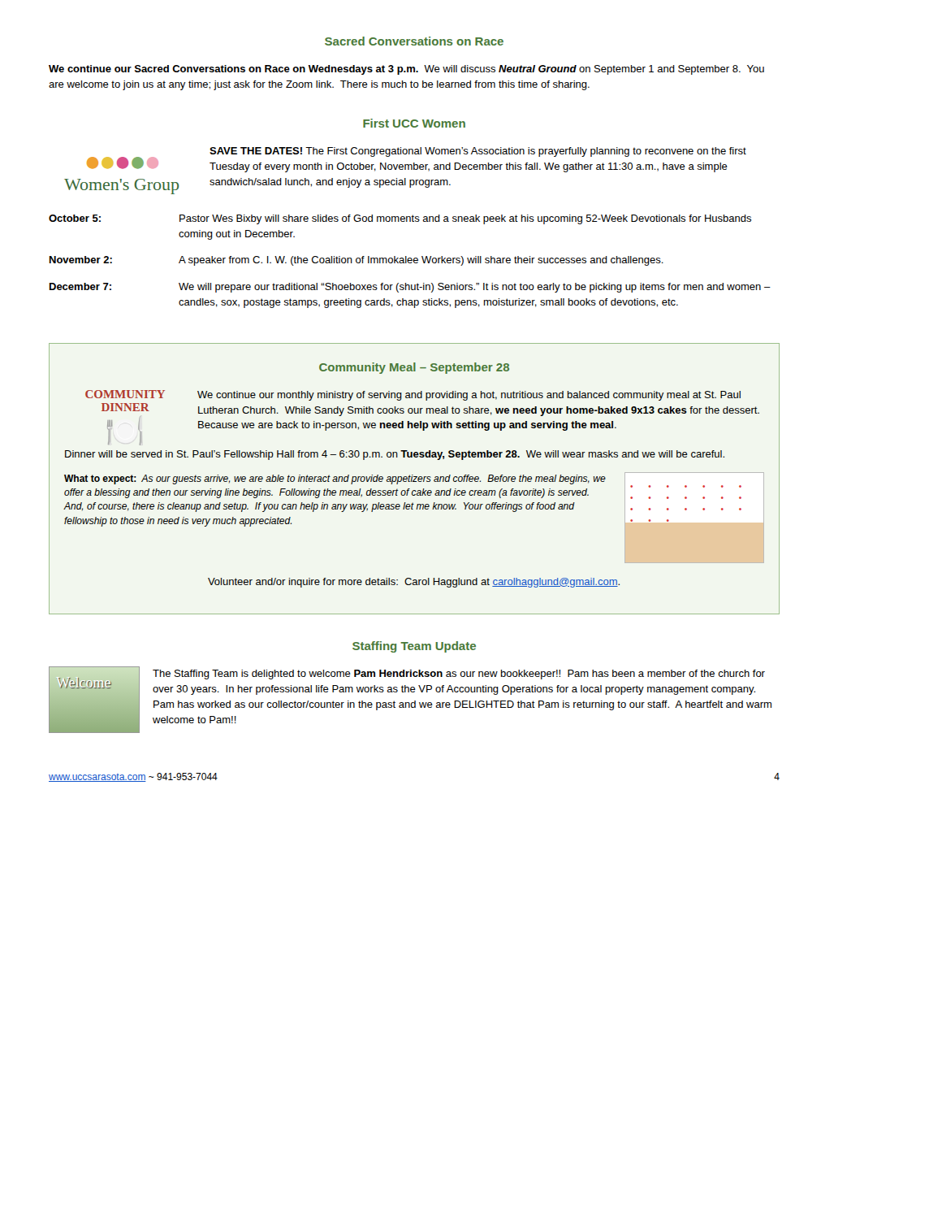Sacred Conversations on Race
We continue our Sacred Conversations on Race on Wednesdays at 3 p.m. We will discuss Neutral Ground on September 1 and September 8. You are welcome to join us at any time; just ask for the Zoom link. There is much to be learned from this time of sharing.
First UCC Women
●●●●●
Women's Group
SAVE THE DATES! The First Congregational Women’s Association is prayerfully planning to reconvene on the first Tuesday of every month in October, November, and December this fall. We gather at 11:30 a.m., have a simple sandwich/salad lunch, and enjoy a special program.
| October 5: | Pastor Wes Bixby will share slides of God moments and a sneak peek at his upcoming 52-Week Devotionals for Husbands coming out in December. |
| November 2: | A speaker from C. I. W. (the Coalition of Immokalee Workers) will share their successes and challenges. |
| December 7: | We will prepare our traditional “Shoeboxes for (shut-in) Seniors.” It is not too early to be picking up items for men and women – candles, sox, postage stamps, greeting cards, chap sticks, pens, moisturizer, small books of devotions, etc. |
Community Meal – September 28
COMMUNITY
DINNER
🍽️
We continue our monthly ministry of serving and providing a hot, nutritious and balanced community meal at St. Paul Lutheran Church. While Sandy Smith cooks our meal to share, we need your home-baked 9x13 cakes for the dessert. Because we are back to in-person, we need help with setting up and serving the meal.
Dinner will be served in St. Paul’s Fellowship Hall from 4 – 6:30 p.m. on Tuesday, September 28. We will wear masks and we will be careful.
What to expect: As our guests arrive, we are able to interact and provide appetizers and coffee. Before the meal begins, we offer a blessing and then our serving line begins. Following the meal, dessert of cake and ice cream (a favorite) is served. And, of course, there is cleanup and setup. If you can help in any way, please let me know. Your offerings of food and fellowship to those in need is very much appreciated.
Volunteer and/or inquire for more details: Carol Hagglund at carolhagglund@gmail.com.
Staffing Team Update
Welcome
The Staffing Team is delighted to welcome Pam Hendrickson as our new bookkeeper!! Pam has been a member of the church for over 30 years. In her professional life Pam works as the VP of Accounting Operations for a local property management company. Pam has worked as our collector/counter in the past and we are DELIGHTED that Pam is returning to our staff. A heartfelt and warm welcome to Pam!!
www.uccsarasota.com ~ 941-953-7044
4